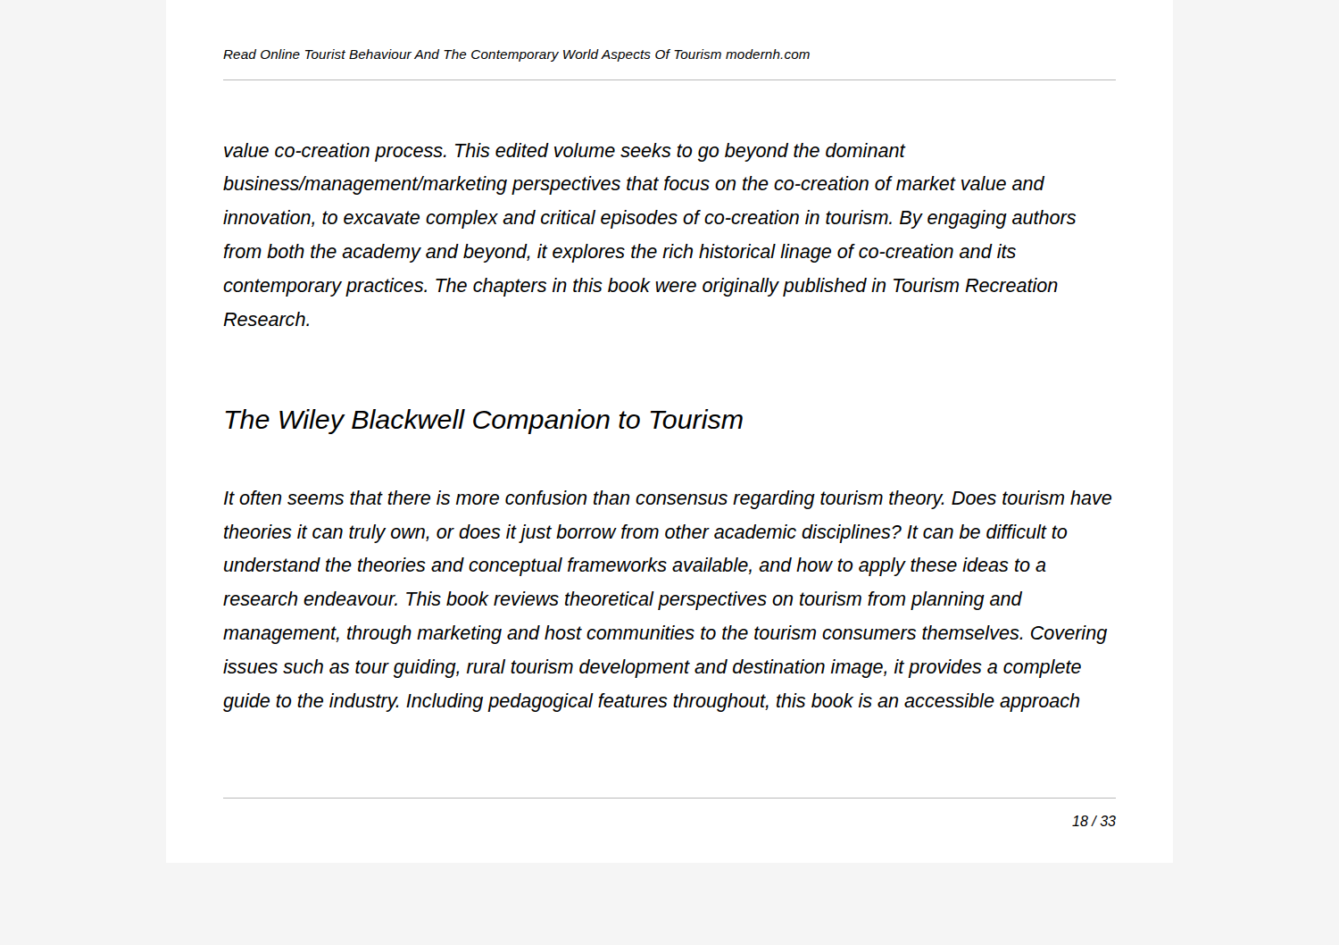Read Online Tourist Behaviour And The Contemporary World Aspects Of Tourism modernh.com
value co-creation process. This edited volume seeks to go beyond the dominant business/management/marketing perspectives that focus on the co-creation of market value and innovation, to excavate complex and critical episodes of co-creation in tourism. By engaging authors from both the academy and beyond, it explores the rich historical linage of co-creation and its contemporary practices. The chapters in this book were originally published in Tourism Recreation Research.
The Wiley Blackwell Companion to Tourism
It often seems that there is more confusion than consensus regarding tourism theory. Does tourism have theories it can truly own, or does it just borrow from other academic disciplines? It can be difficult to understand the theories and conceptual frameworks available, and how to apply these ideas to a research endeavour. This book reviews theoretical perspectives on tourism from planning and management, through marketing and host communities to the tourism consumers themselves. Covering issues such as tour guiding, rural tourism development and destination image, it provides a complete guide to the industry. Including pedagogical features throughout, this book is an accessible approach
18 / 33